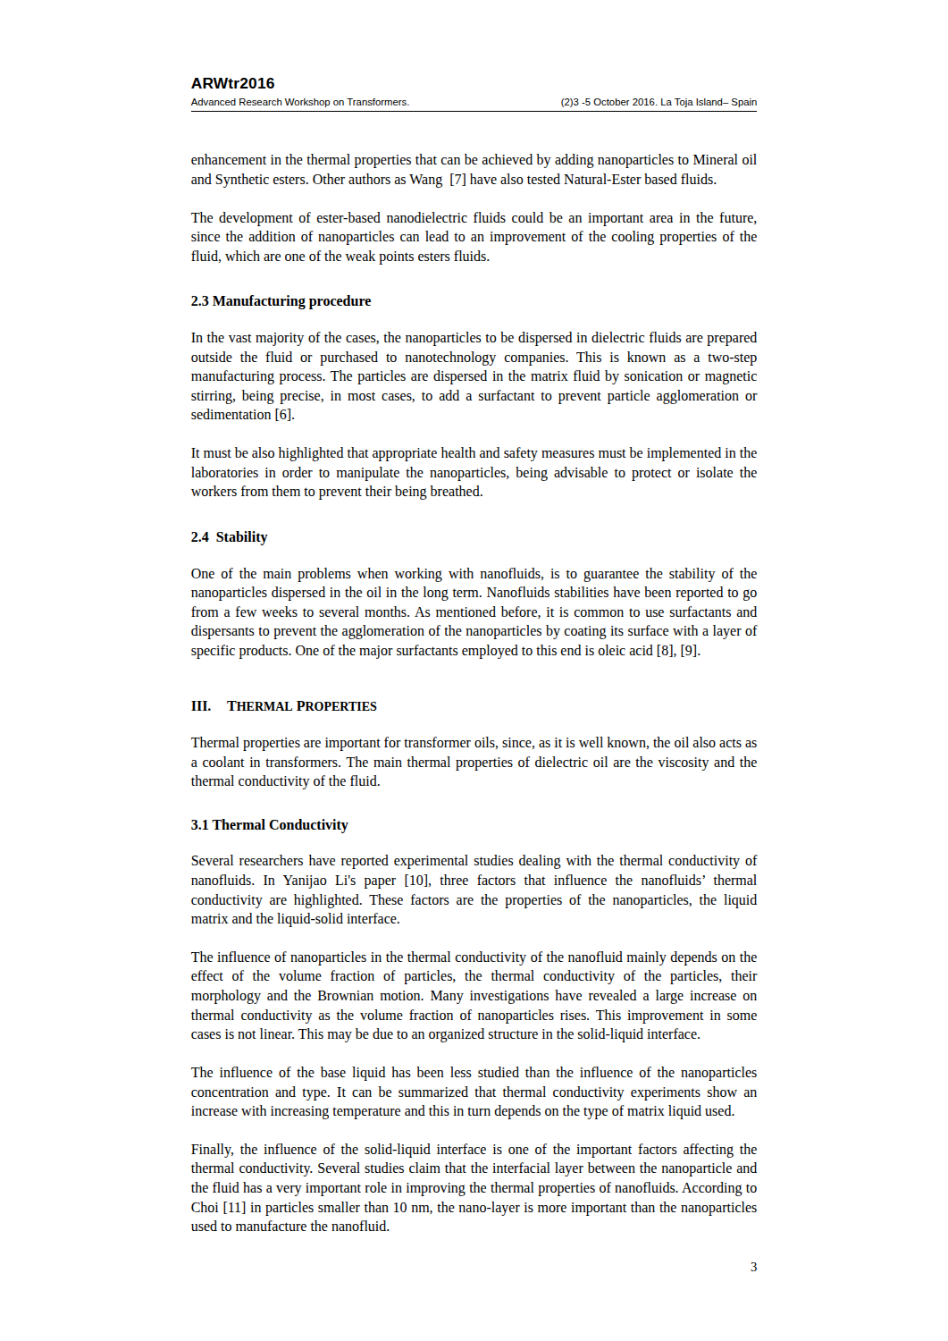ARWtr2016
Advanced Research Workshop on Transformers. (2)3 -5 October 2016. La Toja Island– Spain
enhancement in the thermal properties that can be achieved by adding nanoparticles to Mineral oil and Synthetic esters. Other authors as Wang [7] have also tested Natural-Ester based fluids.
The development of ester-based nanodielectric fluids could be an important area in the future, since the addition of nanoparticles can lead to an improvement of the cooling properties of the fluid, which are one of the weak points esters fluids.
2.3 Manufacturing procedure
In the vast majority of the cases, the nanoparticles to be dispersed in dielectric fluids are prepared outside the fluid or purchased to nanotechnology companies. This is known as a two-step manufacturing process. The particles are dispersed in the matrix fluid by sonication or magnetic stirring, being precise, in most cases, to add a surfactant to prevent particle agglomeration or sedimentation [6].
It must be also highlighted that appropriate health and safety measures must be implemented in the laboratories in order to manipulate the nanoparticles, being advisable to protect or isolate the workers from them to prevent their being breathed.
2.4 Stability
One of the main problems when working with nanofluids, is to guarantee the stability of the nanoparticles dispersed in the oil in the long term. Nanofluids stabilities have been reported to go from a few weeks to several months. As mentioned before, it is common to use surfactants and dispersants to prevent the agglomeration of the nanoparticles by coating its surface with a layer of specific products. One of the major surfactants employed to this end is oleic acid [8], [9].
III. THERMAL PROPERTIES
Thermal properties are important for transformer oils, since, as it is well known, the oil also acts as a coolant in transformers. The main thermal properties of dielectric oil are the viscosity and the thermal conductivity of the fluid.
3.1 Thermal Conductivity
Several researchers have reported experimental studies dealing with the thermal conductivity of nanofluids. In Yanijao Li's paper [10], three factors that influence the nanofluids’ thermal conductivity are highlighted. These factors are the properties of the nanoparticles, the liquid matrix and the liquid-solid interface.
The influence of nanoparticles in the thermal conductivity of the nanofluid mainly depends on the effect of the volume fraction of particles, the thermal conductivity of the particles, their morphology and the Brownian motion. Many investigations have revealed a large increase on thermal conductivity as the volume fraction of nanoparticles rises. This improvement in some cases is not linear. This may be due to an organized structure in the solid-liquid interface.
The influence of the base liquid has been less studied than the influence of the nanoparticles concentration and type. It can be summarized that thermal conductivity experiments show an increase with increasing temperature and this in turn depends on the type of matrix liquid used.
Finally, the influence of the solid-liquid interface is one of the important factors affecting the thermal conductivity. Several studies claim that the interfacial layer between the nanoparticle and the fluid has a very important role in improving the thermal properties of nanofluids. According to Choi [11] in particles smaller than 10 nm, the nano-layer is more important than the nanoparticles used to manufacture the nanofluid.
3